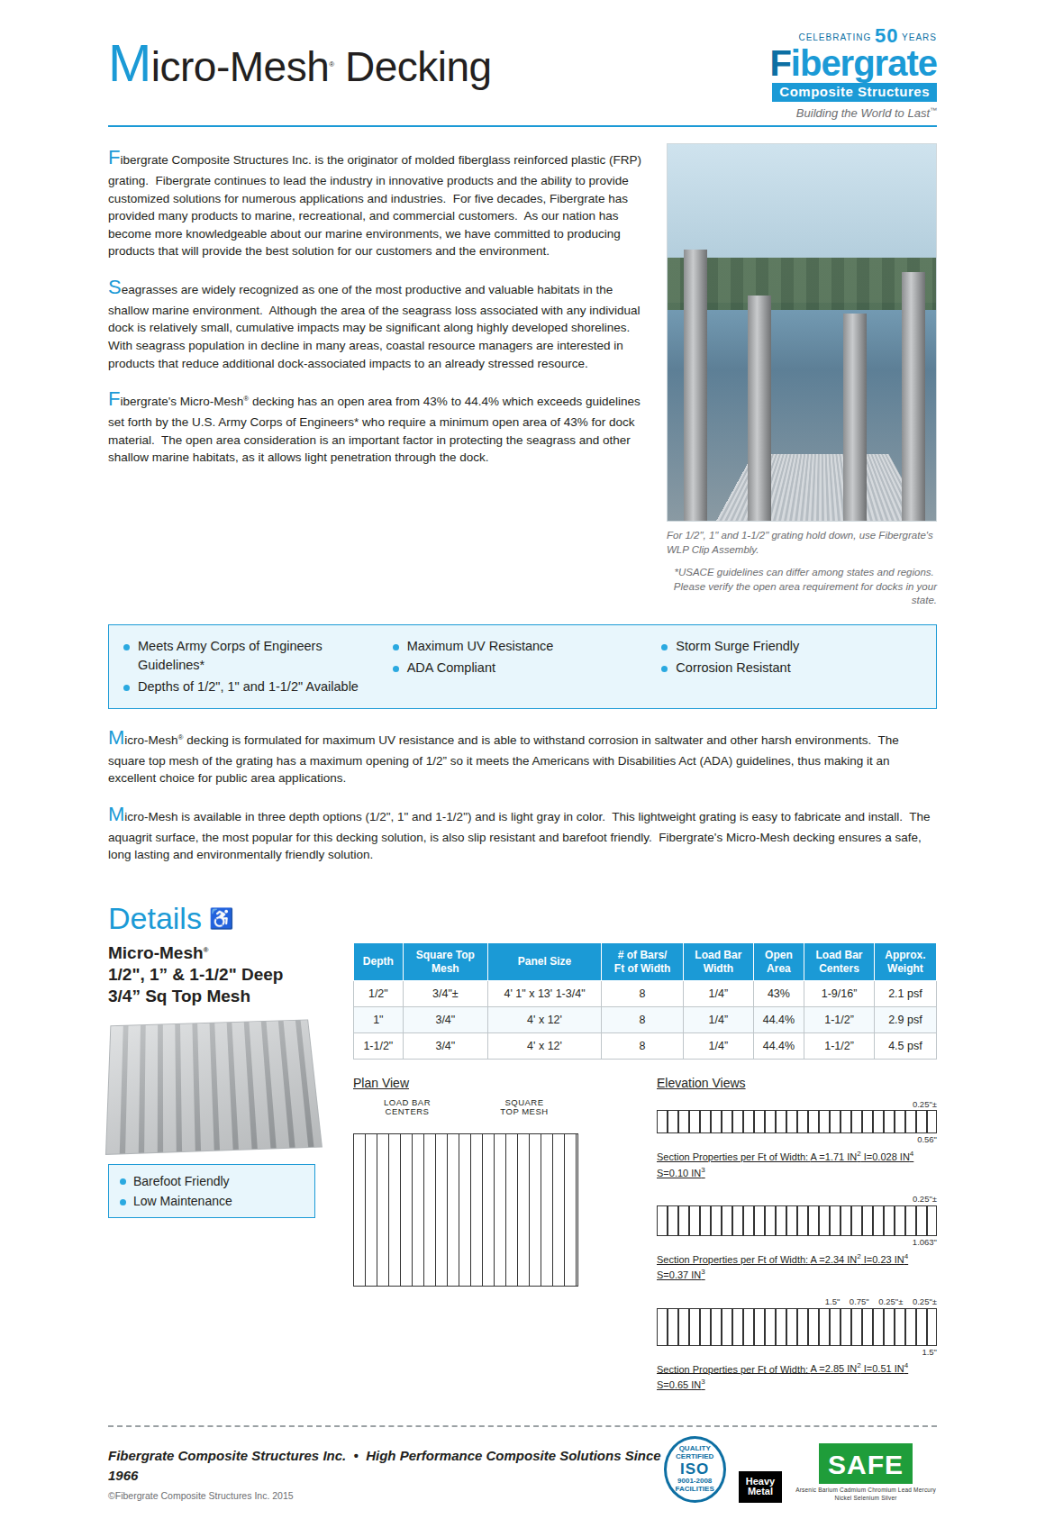Micro-Mesh® Decking
CELEBRATING 50 YEARS
Fibergrate
Composite Structures
Building the World to Last™
Fibergrate Composite Structures Inc. is the originator of molded fiberglass reinforced plastic (FRP) grating. Fibergrate continues to lead the industry in innovative products and the ability to provide customized solutions for numerous applications and industries. For five decades, Fibergrate has provided many products to marine, recreational, and commercial customers. As our nation has become more knowledgeable about our marine environments, we have committed to producing products that will provide the best solution for our customers and the environment.
Seagrasses are widely recognized as one of the most productive and valuable habitats in the shallow marine environment. Although the area of the seagrass loss associated with any individual dock is relatively small, cumulative impacts may be significant along highly developed shorelines. With seagrass population in decline in many areas, coastal resource managers are interested in products that reduce additional dock-associated impacts to an already stressed resource.
Fibergrate's Micro-Mesh® decking has an open area from 43% to 44.4% which exceeds guidelines set forth by the U.S. Army Corps of Engineers* who require a minimum open area of 43% for dock material. The open area consideration is an important factor in protecting the seagrass and other shallow marine habitats, as it allows light penetration through the dock.
For 1/2", 1" and 1-1/2" grating hold down, use Fibergrate's WLP Clip Assembly.
*USACE guidelines can differ among states and regions. Please verify the open area requirement for docks in your state.
Meets Army Corps of Engineers Guidelines*
Depths of 1/2", 1" and 1-1/2" Available
Maximum UV Resistance
ADA Compliant
Storm Surge Friendly
Corrosion Resistant
Micro-Mesh® decking is formulated for maximum UV resistance and is able to withstand corrosion in saltwater and other harsh environments. The square top mesh of the grating has a maximum opening of 1/2” so it meets the Americans with Disabilities Act (ADA) guidelines, thus making it an excellent choice for public area applications.
Micro-Mesh is available in three depth options (1/2", 1" and 1-1/2") and is light gray in color. This lightweight grating is easy to fabricate and install. The aquagrit surface, the most popular for this decking solution, is also slip resistant and barefoot friendly. Fibergrate's Micro-Mesh decking ensures a safe, long lasting and environmentally friendly solution.
Details
♿
Micro-Mesh®
1/2", 1” & 1-1/2" Deep
3/4” Sq Top Mesh
Barefoot Friendly
Low Maintenance
| Depth | Square Top Mesh | Panel Size | # of Bars/ Ft of Width | Load Bar Width | Open Area | Load Bar Centers | Approx. Weight |
| --- | --- | --- | --- | --- | --- | --- | --- |
| 1/2" | 3/4"± | 4' 1" x 13' 1-3/4" | 8 | 1/4” | 43% | 1-9/16” | 2.1 psf |
| 1" | 3/4" | 4' x 12' | 8 | 1/4” | 44.4% | 1-1/2” | 2.9 psf |
| 1-1/2" | 3/4" | 4' x 12' | 8 | 1/4” | 44.4% | 1-1/2” | 4.5 psf |
Plan View
LOAD BAR
CENTERS SQUARE
TOP MESH
Elevation Views
0.25"±
0.56"
Section Properties per Ft of Width: A =1.71 IN2 I=0.028 IN4 S=0.10 IN3
0.25"±
1.063"
Section Properties per Ft of Width: A =2.34 IN2 I=0.23 IN4 S=0.37 IN3
1.5" 0.75" 0.25"± 0.25"±
1.5"
Section Properties per Ft of Width: A =2.85 IN2 I=0.51 IN4 S=0.65 IN3
Fibergrate Composite Structures Inc. • High Performance Composite Solutions Since 1966
©Fibergrate Composite Structures Inc. 2015
QUALITY CERTIFIED
ISO
9001-2008
FACILITIES
Heavy
Metal
SAFE
Arsenic Barium Cadmium Chromium Lead Mercury Nickel Selenium Silver